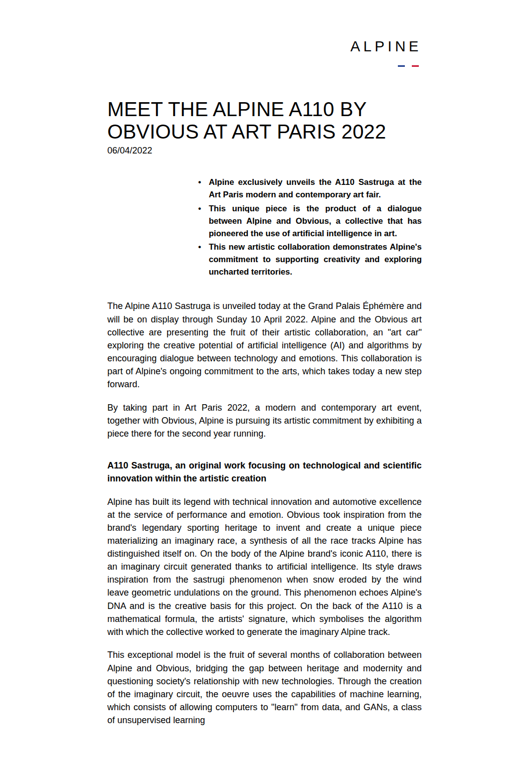ALPINE
MEET THE ALPINE A110 BY OBVIOUS AT ART PARIS 2022
06/04/2022
Alpine exclusively unveils the A110 Sastruga at the Art Paris modern and contemporary art fair.
This unique piece is the product of a dialogue between Alpine and Obvious, a collective that has pioneered the use of artificial intelligence in art.
This new artistic collaboration demonstrates Alpine's commitment to supporting creativity and exploring uncharted territories.
The Alpine A110 Sastruga is unveiled today at the Grand Palais Éphémère and will be on display through Sunday 10 April 2022. Alpine and the Obvious art collective are presenting the fruit of their artistic collaboration, an "art car" exploring the creative potential of artificial intelligence (AI) and algorithms by encouraging dialogue between technology and emotions. This collaboration is part of Alpine's ongoing commitment to the arts, which takes today a new step forward.
By taking part in Art Paris 2022, a modern and contemporary art event, together with Obvious, Alpine is pursuing its artistic commitment by exhibiting a piece there for the second year running.
A110 Sastruga, an original work focusing on technological and scientific innovation within the artistic creation
Alpine has built its legend with technical innovation and automotive excellence at the service of performance and emotion. Obvious took inspiration from the brand's legendary sporting heritage to invent and create a unique piece materializing an imaginary race, a synthesis of all the race tracks Alpine has distinguished itself on. On the body of the Alpine brand's iconic A110, there is an imaginary circuit generated thanks to artificial intelligence. Its style draws inspiration from the sastrugi phenomenon when snow eroded by the wind leave geometric undulations on the ground. This phenomenon echoes Alpine's DNA and is the creative basis for this project. On the back of the A110 is a mathematical formula, the artists' signature, which symbolises the algorithm with which the collective worked to generate the imaginary Alpine track.
This exceptional model is the fruit of several months of collaboration between Alpine and Obvious, bridging the gap between heritage and modernity and questioning society's relationship with new technologies. Through the creation of the imaginary circuit, the oeuvre uses the capabilities of machine learning, which consists of allowing computers to "learn" from data, and GANs, a class of unsupervised learning